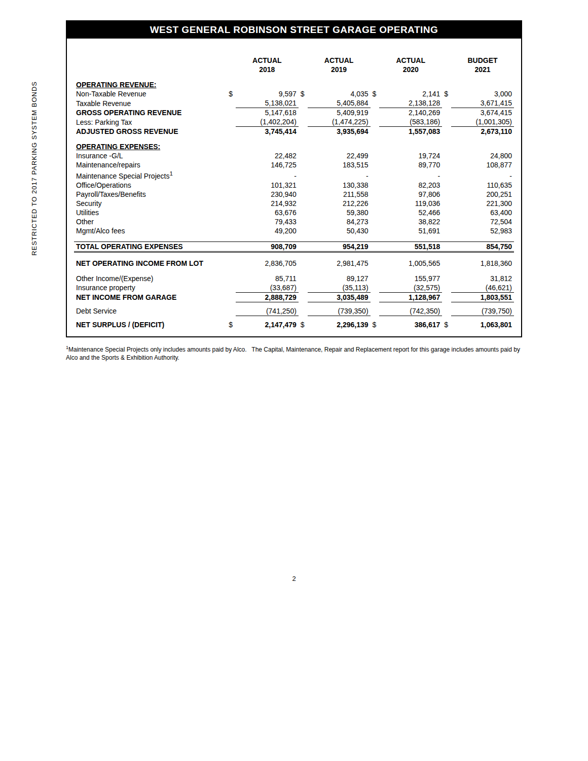RESTRICTED TO 2017 PARKING SYSTEM BONDS
WEST GENERAL ROBINSON STREET GARAGE OPERATING
| | | ACTUAL | | ACTUAL | | ACTUAL | | BUDGET |
| | | 2018 | | 2019 | | 2020 | | 2021 |
| OPERATING REVENUE: | | | | | | | | |
| Non-Taxable Revenue | $ | 9,597 | $ | 4,035 | $ | 2,141 | $ | 3,000 |
| Taxable Revenue | | 5,138,021 | | 5,405,884 | | 2,138,128 | | 3,671,415 |
| GROSS OPERATING REVENUE | | 5,147,618 | | 5,409,919 | | 2,140,269 | | 3,674,415 |
| Less: Parking Tax | | (1,402,204) | | (1,474,225) | | (583,186) | | (1,001,305) |
| ADJUSTED GROSS REVENUE | | 3,745,414 | | 3,935,694 | | 1,557,083 | | 2,673,110 |
| OPERATING EXPENSES: | | | | | | | | |
| Insurance -G/L | | 22,482 | | 22,499 | | 19,724 | | 24,800 |
| Maintenance/repairs | | 146,725 | | 183,515 | | 89,770 | | 108,877 |
| Maintenance Special Projects 1 | | - | | - | | - | | - |
| Office/Operations | | 101,321 | | 130,338 | | 82,203 | | 110,635 |
| Payroll/Taxes/Benefits | | 230,940 | | 211,558 | | 97,806 | | 200,251 |
| Security | | 214,932 | | 212,226 | | 119,036 | | 221,300 |
| Utilities | | 63,676 | | 59,380 | | 52,466 | | 63,400 |
| Other | | 79,433 | | 84,273 | | 38,822 | | 72,504 |
| Mgmt/Alco fees | | 49,200 | | 50,430 | | 51,691 | | 52,983 |
| TOTAL OPERATING EXPENSES | | 908,709 | | 954,219 | | 551,518 | | 854,750 |
| NET OPERATING INCOME FROM LOT | | 2,836,705 | | 2,981,475 | | 1,005,565 | | 1,818,360 |
| Other Income/(Expense) | | 85,711 | | 89,127 | | 155,977 | | 31,812 |
| Insurance property | | (33,687) | | (35,113) | | (32,575) | | (46,621) |
| NET INCOME FROM GARAGE | | 2,888,729 | | 3,035,489 | | 1,128,967 | | 1,803,551 |
| Debt Service | | (741,250) | | (739,350) | | (742,350) | | (739,750) |
| NET SURPLUS / (DEFICIT) | $ | 2,147,479 | $ | 2,296,139 | $ | 386,617 | $ | 1,063,801 |
1Maintenance Special Projects only includes amounts paid by Alco. The Capital, Maintenance, Repair and Replacement report for this garage includes amounts paid by Alco and the Sports & Exhibition Authority.
2